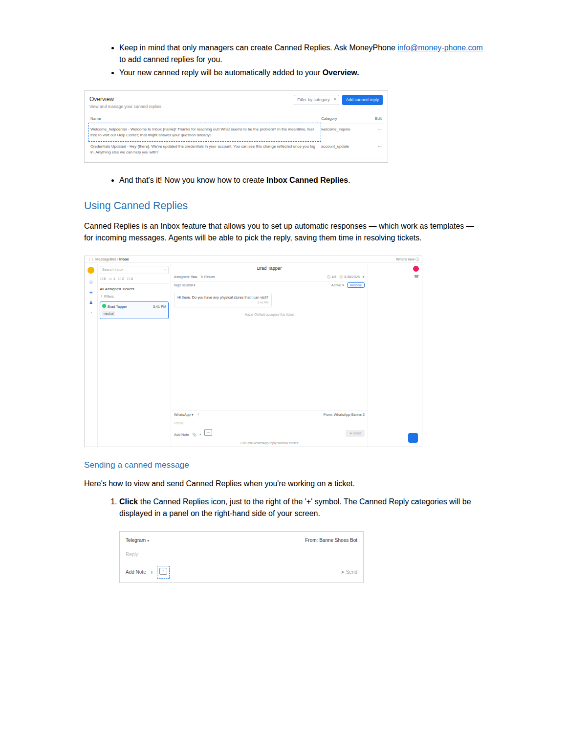Keep in mind that only managers can create Canned Replies. Ask MoneyPhone info@money-phone.com to add canned replies for you.
Your new canned reply will be automatically added to your Overview.
Overview
View and manage your canned replies
Filter by category
Add canned reply
| Name | Category | Edit |
| --- | --- | --- |
| Welcome_helpcenter - Welcome to Inbox {name}! Thanks for reaching out! What seems to be the problem? In the meantime, feel free to visit our Help Center; that might answer your question already! | welcome_inquire | ⋯ |
| Credentials Updated - Hey {there}, We've updated the credentials in your account. You can see this change reflected once you log in. Anything else we can help you with? | account_update | ⋯ |
And that's it! Now you know how to create Inbox Canned Replies.
Using Canned Replies
Canned Replies is an Inbox feature that allows you to set up automatic responses — which work as templates — for incoming messages. Agents will be able to pick the reply, saving them time in resolving tickets.
⋮⋮ MessageBird / Inbox What's new ⓘ
☉
☀
♟
⋮
Search Inbox⌕
☐ 5 ☺ 1 ☐ 2 ☐ 0
All Assigned Tickets
⋮ Filters
Brad Tapper 3:41 PM
neutral
Brad Tapper
Assigned: You ↻ Return ⓘ 1/5 ☉ 3:38/2025 ▾
tags neutral ▾ Active ▾ Resolve
Hi there. Do you have any physical stores that I can visit? 3:41 PM
Hazel Oldfield accepted this ticket
WhatsApp ▾ ⋮ From: WhatsApp Banne 2
Reply
Add Note 📎 + ➤ Send
23h until WhatsApp reply window closes
☎
Sending a canned message
Here's how to view and send Canned Replies when you're working on a ticket.
Click the Canned Replies icon, just to the right of the '+' symbol. The Canned Reply categories will be displayed in a panel on the right-hand side of your screen.
Telegram ▾ From: Banne Shoes Bot
Reply
Add Note +
➤ Send